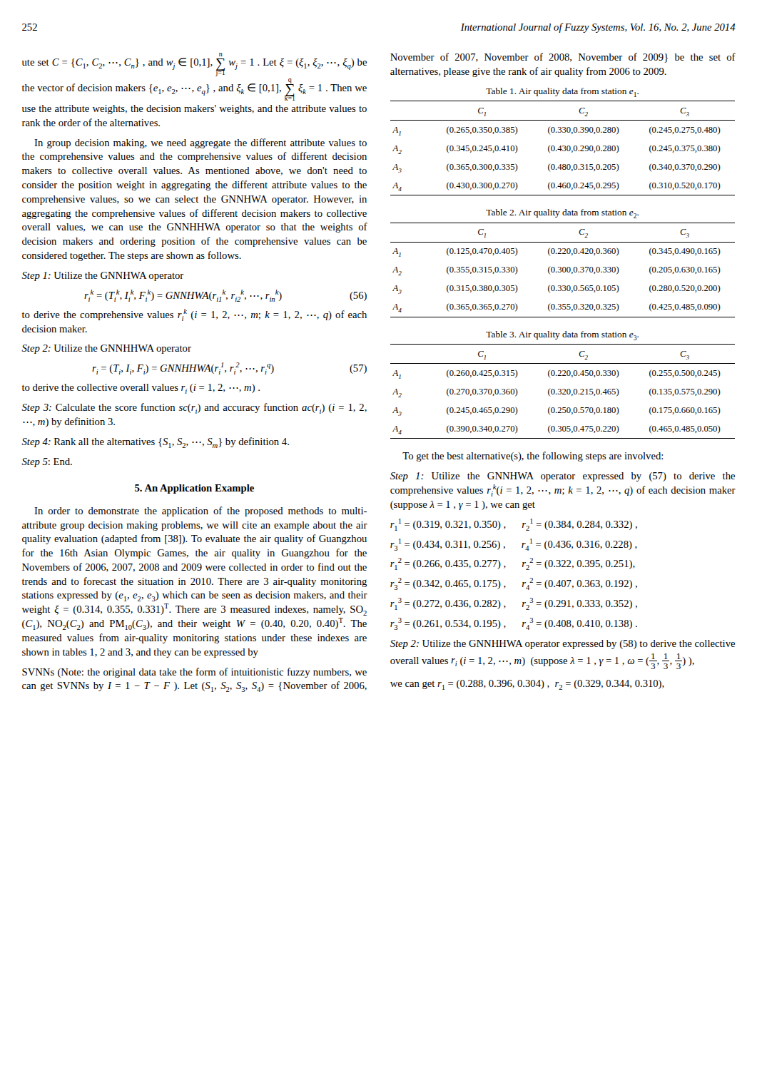252 International Journal of Fuzzy Systems, Vol. 16, No. 2, June 2014
ute set C = {C1, C2, ⋯, Cn} , and wj ∈ [0,1], n∑j=1 wj = 1 . Let ξ = (ξ1, ξ2, ⋯, ξq) be the vector of decision makers {e1, e2, ⋯, eq} , and ξk ∈ [0,1], q∑k=1 ξk = 1 . Then we use the attribute weights, the decision makers' weights, and the attribute values to rank the order of the alternatives.
In group decision making, we need aggregate the different attribute values to the comprehensive values and the comprehensive values of different decision makers to collective overall values. As mentioned above, we don't need to consider the position weight in aggregating the different attribute values to the comprehensive values, so we can select the GNNHWA operator. However, in aggregating the comprehensive values of different decision makers to collective overall values, we can use the GNNHHWA operator so that the weights of decision makers and ordering position of the comprehensive values can be considered together. The steps are shown as follows.
Step 1: Utilize the GNNHWA operator
rik = (Tik, Iik, Fik) = GNNHWA(ri1k, ri2k, ⋯, rink)
(56)
to derive the comprehensive values rik (i = 1, 2, ⋯, m; k = 1, 2, ⋯, q) of each decision maker.
Step 2: Utilize the GNNHHWA operator
ri = (Ti, Ii, Fi) = GNNHHWA(ri1, ri2, ⋯, riq)
(57)
to derive the collective overall values ri (i = 1, 2, ⋯, m) .
Step 3: Calculate the score function sc(ri) and accuracy function ac(ri) (i = 1, 2, ⋯, m) by definition 3.
Step 4: Rank all the alternatives {S1, S2, ⋯, Sm} by definition 4.
Step 5: End.
5. An Application Example
In order to demonstrate the application of the proposed methods to multi-attribute group decision making problems, we will cite an example about the air quality evaluation (adapted from [38]). To evaluate the air quality of Guangzhou for the 16th Asian Olympic Games, the air quality in Guangzhou for the Novembers of 2006, 2007, 2008 and 2009 were collected in order to find out the trends and to forecast the situation in 2010. There are 3 air-quality monitoring stations expressed by (e1, e2, e3) which can be seen as decision makers, and their weight ξ = (0.314, 0.355, 0.331)T. There are 3 measured indexes, namely, SO2 (C1), NO2(C2) and PM10(C3), and their weight W = (0.40, 0.20, 0.40)T. The measured values from air-quality monitoring stations under these indexes are shown in tables 1, 2 and 3, and they can be expressed by
SVNNs (Note: the original data take the form of intuitionistic fuzzy numbers, we can get SVNNs by I = 1 − T − F ). Let (S1, S2, S3, S4) = {November of 2006, November of 2007, November of 2008, November of 2009} be the set of alternatives, please give the rank of air quality from 2006 to 2009.
Table 1. Air quality data from station e 1 .
| | C 1 | C 2 | C 3 |
| --- | --- | --- | --- |
| A 1 | (0.265,0.350,0.385) | (0.330,0.390,0.280) | (0.245,0.275,0.480) |
| A 2 | (0.345,0.245,0.410) | (0.430,0.290,0.280) | (0.245,0.375,0.380) |
| A 3 | (0.365,0.300,0.335) | (0.480,0.315,0.205) | (0.340,0.370,0.290) |
| A 4 | (0.430,0.300,0.270) | (0.460,0.245,0.295) | (0.310,0.520,0.170) |
Table 2. Air quality data from station e 2 .
| | C 1 | C 2 | C 3 |
| --- | --- | --- | --- |
| A 1 | (0.125,0.470,0.405) | (0.220,0.420,0.360) | (0.345,0.490,0.165) |
| A 2 | (0.355,0.315,0.330) | (0.300,0.370,0.330) | (0.205,0.630,0.165) |
| A 3 | (0.315,0.380,0.305) | (0.330,0.565,0.105) | (0.280,0.520,0.200) |
| A 4 | (0.365,0.365,0.270) | (0.355,0.320,0.325) | (0.425,0.485,0.090) |
Table 3. Air quality data from station e 3 .
| | C 1 | C 2 | C 3 |
| --- | --- | --- | --- |
| A 1 | (0.260,0.425,0.315) | (0.220,0.450,0.330) | (0.255,0.500,0.245) |
| A 2 | (0.270,0.370,0.360) | (0.320,0.215,0.465) | (0.135,0.575,0.290) |
| A 3 | (0.245,0.465,0.290) | (0.250,0.570,0.180) | (0.175,0.660,0.165) |
| A 4 | (0.390,0.340,0.270) | (0.305,0.475,0.220) | (0.465,0.485,0.050) |
To get the best alternative(s), the following steps are involved:
Step 1: Utilize the GNNHWA operator expressed by (57) to derive the comprehensive values rik(i = 1, 2, ⋯, m; k = 1, 2, ⋯, q) of each decision maker (suppose λ = 1 , γ = 1 ), we can get
r11 = (0.319, 0.321, 0.350) , r21 = (0.384, 0.284, 0.332) ,
r31 = (0.434, 0.311, 0.256) , r41 = (0.436, 0.316, 0.228) ,
r12 = (0.266, 0.435, 0.277) , r22 = (0.322, 0.395, 0.251),
r32 = (0.342, 0.465, 0.175) , r42 = (0.407, 0.363, 0.192) ,
r13 = (0.272, 0.436, 0.282) , r23 = (0.291, 0.333, 0.352) ,
r33 = (0.261, 0.534, 0.195) , r43 = (0.408, 0.410, 0.138) .
Step 2: Utilize the GNNHHWA operator expressed by (58) to derive the collective overall values ri (i = 1, 2, ⋯, m) (suppose λ = 1 , γ = 1 , ω = (13, 13, 13) ),
we can get r1 = (0.288, 0.396, 0.304) , r2 = (0.329, 0.344, 0.310),